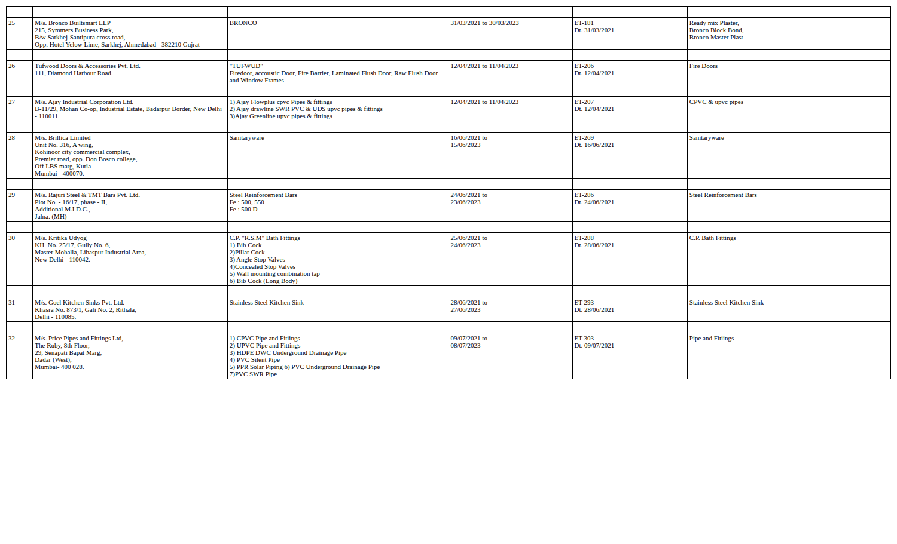| 25 | M/s. Bronco Builtsmart LLP 215, Symmers Business Park, B/w Sarkhej-Santipura cross road, Opp. Hotel Yelow Lime, Sarkhej, Ahmedabad - 382210 Gujrat | BRONCO | 31/03/2021 to 30/03/2023 | ET-181 Dt. 31/03/2021 | Ready mix Plaster, Bronco Block Bond, Bronco Master Plast |
| 26 | Tufwood Doors & Accessories Pvt. Ltd. 111, Diamond Harbour Road. | "TUFWUD" Firedoor, accoustic Door, Fire Barrier, Laminated Flush Door, Raw Flush Door and Window Frames | 12/04/2021 to 11/04/2023 | ET-206 Dt. 12/04/2021 | Fire Doors |
| 27 | M/s. Ajay Industrial Corporation Ltd. B-11/29, Mohan Co-op, Industrial Estate, Badarpur Border, New Delhi - 110011. | 1) Ajay Flowplus cpvc Pipes & fittings 2) Ajay drawline SWR PVC & UDS upvc pipes & fittings 3)Ajay Greenline upvc pipes & fittings | 12/04/2021 to 11/04/2023 | ET-207 Dt. 12/04/2021 | CPVC & upvc pipes |
| 28 | M/s. Brillica Limited Unit No. 316, A wing, Kohinoor city commercial complex, Premier road, opp. Don Bosco college, Off LBS marg, Kurla Mumbai - 400070. | Sanitaryware | 16/06/2021 to 15/06/2023 | ET-269 Dt. 16/06/2021 | Sanitaryware |
| 29 | M/s. Rajuri Steel & TMT Bars Pvt. Ltd. Plot No. - 16/17, phase - II, Additional M.I.D.C., Jalna. (MH) | Steel Reinforcement Bars Fe : 500, 550 Fe : 500 D | 24/06/2021 to 23/06/2023 | ET-286 Dt. 24/06/2021 | Steel Reinforcement Bars |
| 30 | M/s. Kritika Udyog KH. No. 25/17, Gully No. 6, Master Mohalla, Libaspur Industrial Area, New Delhi - 110042. | C.P. "R.S.M" Bath Fittings 1) Bib Cock 2)Pillar Cock 3) Angle Stop Valves 4)Concealed Stop Valves 5) Wall mounting combination tap 6) Bib Cock (Long Body) | 25/06/2021 to 24/06/2023 | ET-288 Dt. 28/06/2021 | C.P. Bath Fittings |
| 31 | M/s. Goel Kitchen Sinks Pvt. Ltd. Khasra No. 873/1, Gali No. 2, Rithala, Delhi - 110085. | Stainless Steel Kitchen Sink | 28/06/2021 to 27/06/2023 | ET-293 Dt. 28/06/2021 | Stainless Steel Kitchen Sink |
| 32 | M/s. Price Pipes and Fittings Ltd, The Ruby, 8th Floor, 29, Senapati Bapat Marg, Dadar (West), Mumbai- 400 028. | 1) CPVC Pipe and Fitiings 2) UPVC Pipe and Fittings 3) HDPE DWC Underground Drainage Pipe 4) PVC Silent Pipe 5) PPR Solar Piping 6) PVC Underground Drainage Pipe 7)PVC SWR Pipe | 09/07/2021 to 08/07/2023 | ET-303 Dt. 09/07/2021 | Pipe and Fitiings |